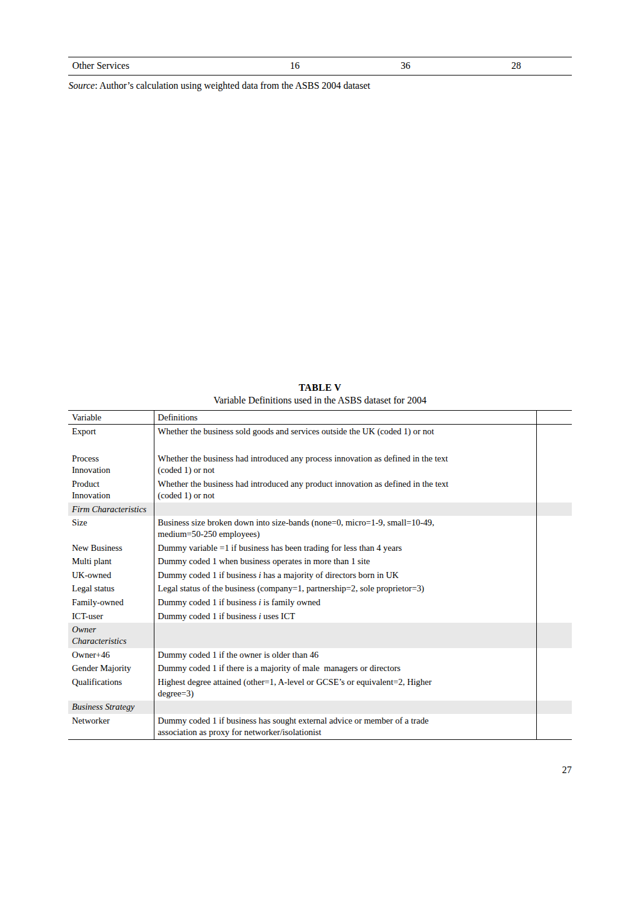| Other Services | 16 | 36 | 28 |
Source: Author’s calculation using weighted data from the ASBS 2004 dataset
TABLE V
Variable Definitions used in the ASBS dataset for 2004
| Variable | Definitions | |
| --- | --- | --- |
| Export | Whether the business sold goods and services outside the UK (coded 1) or not | |
| Process Innovation | Whether the business had introduced any process innovation as defined in the text (coded 1) or not | |
| Product Innovation | Whether the business had introduced any product innovation as defined in the text (coded 1) or not | |
| Firm Characteristics | | |
| Size | Business size broken down into size-bands (none=0, micro=1-9, small=10-49, medium=50-250 employees) | |
| New Business | Dummy variable =1 if business has been trading for less than 4 years | |
| Multi plant | Dummy coded 1 when business operates in more than 1 site | |
| UK-owned | Dummy coded 1 if business i has a majority of directors born in UK | |
| Legal status | Legal status of the business (company=1, partnership=2, sole proprietor=3) | |
| Family-owned | Dummy coded 1 if business i is family owned | |
| ICT-user | Dummy coded 1 if business i uses ICT | |
| Owner Characteristics | | |
| Owner+46 | Dummy coded 1 if the owner is older than 46 | |
| Gender Majority | Dummy coded 1 if there is a majority of male managers or directors | |
| Qualifications | Highest degree attained (other=1, A-level or GCSE’s or equivalent=2, Higher degree=3) | |
| Business Strategy | | |
| Networker | Dummy coded 1 if business has sought external advice or member of a trade association as proxy for networker/isolationist | |
27